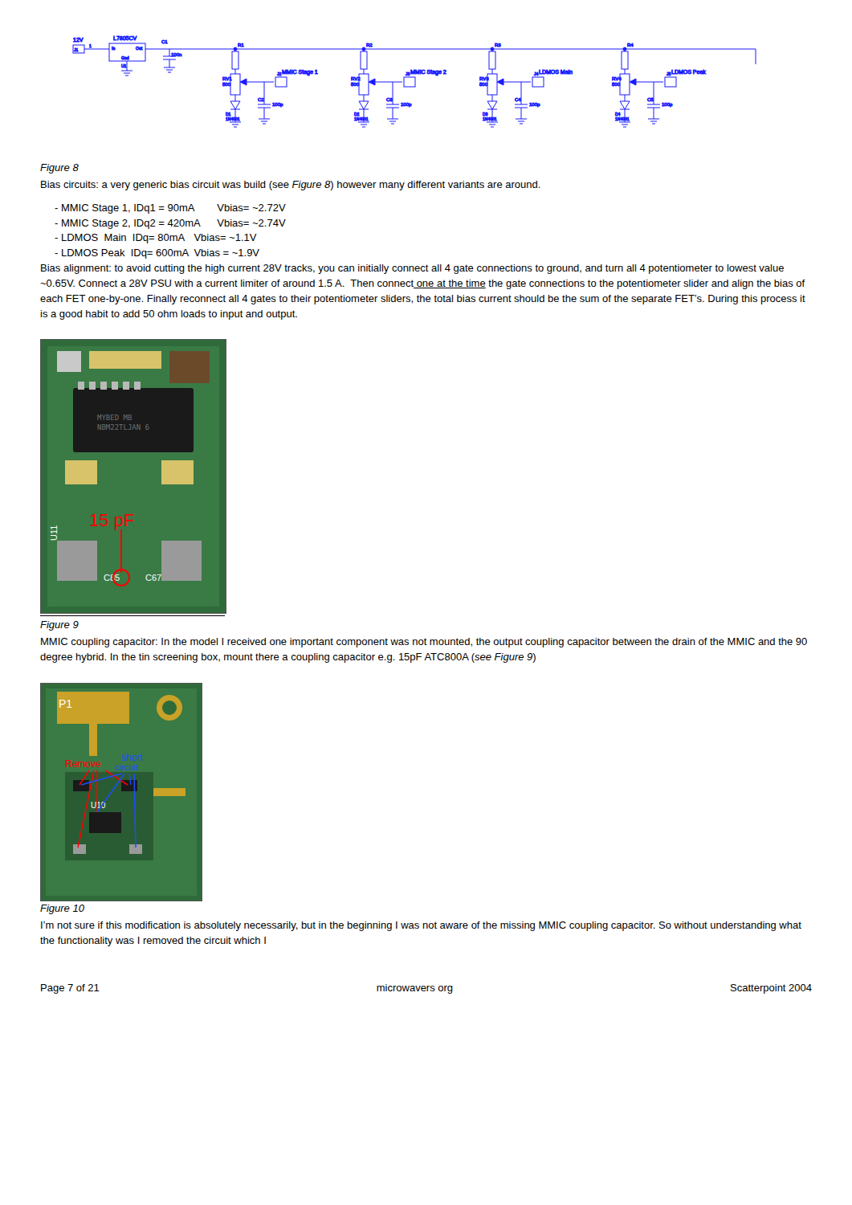12V J1 1 L7805CV In Out Gnd U1 C1 100n R1 RV1 500 MMIC Stage 1 J2 D1 1N4001 C2 100p R2 RV2 500 MMIC Stage 2 J3 D2 1N4001 C3 100p R3 RV3 500 LDMOS Main J4 D3 1N4001 C4 100p R4 RV4 500 LDMOS Peak J5 D4 1N4001 C5 100p
Figure 8
Bias circuits: a very generic bias circuit was build (see Figure 8) however many different variants are around.
- MMIC Stage 1, IDq1 = 90mA Vbias= ~2.72V
- MMIC Stage 2, IDq2 = 420mA Vbias= ~2.74V
- LDMOS Main IDq= 80mA Vbias= ~1.1V
- LDMOS Peak IDq= 600mA Vbias = ~1.9V
Bias alignment: to avoid cutting the high current 28V tracks, you can initially connect all 4 gate connections to ground, and turn all 4 potentiometer to lowest value ~0.65V. Connect a 28V PSU with a current limiter of around 1.5 A. Then connect one at the time the gate connections to the potentiometer slider and align the bias of each FET one-by-one. Finally reconnect all 4 gates to their potentiometer sliders, the total bias current should be the sum of the separate FET’s. During this process it is a good habit to add 50 ohm loads to input and output.
MYBED MB NBM22TLJAN 6 C85 C67 U11 15 pF
Figure 9
MMIC coupling capacitor: In the model I received one important component was not mounted, the output coupling capacitor between the drain of the MMIC and the 90 degree hybrid. In the tin screening box, mount there a coupling capacitor e.g. 15pF ATC800A (see Figure 9)
P1 U10 Remove short circuit
Figure 10
I’m not sure if this modification is absolutely necessarily, but in the beginning I was not aware of the missing MMIC coupling capacitor. So without understanding what the functionality was I removed the circuit which I
Page 7 of 21 microwavers org Scatterpoint 2004